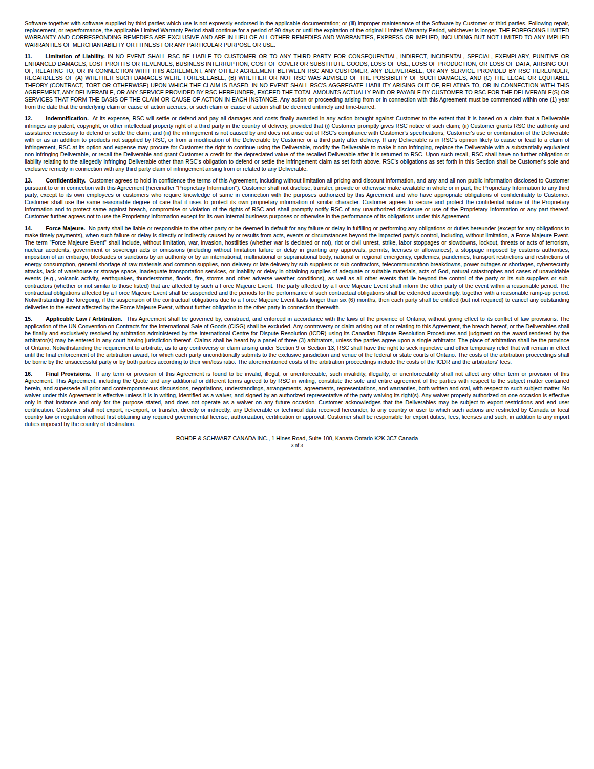Software together with software supplied by third parties which use is not expressly endorsed in the applicable documentation; or (iii) improper maintenance of the Software by Customer or third parties. Following repair, replacement, or reperformance, the applicable Limited Warranty Period shall continue for a period of 90 days or until the expiration of the original Limited Warranty Period, whichever is longer. THE FOREGOING LIMITED WARRANTY AND CORRESPONDING REMEDIES ARE EXCLUSIVE AND ARE IN LIEU OF ALL OTHER REMEDIES AND WARRANTIES, EXPRESS OR IMPLIED, INCLUDING BUT NOT LIMITED TO ANY IMPLIED WARRANTIES OF MERCHANTABILITY OR FITNESS FOR ANY PARTICULAR PURPOSE OR USE.
11. Limitation of Liability. IN NO EVENT SHALL RSC BE LIABLE TO CUSTOMER OR TO ANY THIRD PARTY FOR CONSEQUENTIAL, INDIRECT, INCIDENTAL, SPECIAL, EXEMPLARY, PUNITIVE OR ENHANCED DAMAGES, LOST PROFITS OR REVENUES, BUSINESS INTERRUPTION, COST OF COVER OR SUBSTITUTE GOODS, LOSS OF USE, LOSS OF PRODUCTION, OR LOSS OF DATA, ARISING OUT OF, RELATING TO, OR IN CONNECTION WITH THIS AGREEMENT, ANY OTHER AGREEMENT BETWEEN RSC AND CUSTOMER, ANY DELIVERABLE, OR ANY SERVICE PROVIDED BY RSC HEREUNDER, REGARDLESS OF (A) WHETHER SUCH DAMAGES WERE FORESEEABLE, (B) WHETHER OR NOT RSC WAS ADVISED OF THE POSSIBILITY OF SUCH DAMAGES, AND (C) THE LEGAL OR EQUITABLE THEORY (CONTRACT, TORT OR OTHERWISE) UPON WHICH THE CLAIM IS BASED. IN NO EVENT SHALL RSC'S AGGREGATE LIABILITY ARISING OUT OF, RELATING TO, OR IN CONNECTION WITH THIS AGREEMENT, ANY DELIVERABLE, OR ANY SERVICE PROVIDED BY RSC HEREUNDER, EXCEED THE TOTAL AMOUNTS ACTUALLY PAID OR PAYABLE BY CUSTOMER TO RSC FOR THE DELIVERABLE(S) OR SERVICES THAT FORM THE BASIS OF THE CLAIM OR CAUSE OF ACTION IN EACH INSTANCE. Any action or proceeding arising from or in connection with this Agreement must be commenced within one (1) year from the date that the underlying claim or cause of action accrues, or such claim or cause of action shall be deemed untimely and time-barred.
12. Indemnification. At its expense, RSC will settle or defend and pay all damages and costs finally awarded in any action brought against Customer to the extent that it is based on a claim that a Deliverable infringes any patent, copyright, or other intellectual property right of a third party in the country of delivery, provided that (i) Customer promptly gives RSC notice of such claim; (ii) Customer grants RSC the authority and assistance necessary to defend or settle the claim; and (iii) the infringement is not caused by and does not arise out of RSC's compliance with Customer's specifications, Customer's use or combination of the Deliverable with or as an addition to products not supplied by RSC, or from a modification of the Deliverable by Customer or a third party after delivery. If any Deliverable is in RSC's opinion likely to cause or lead to a claim of infringement, RSC at its option and expense may procure for Customer the right to continue using the Deliverable, modify the Deliverable to make it non-infringing, replace the Deliverable with a substantially equivalent non-infringing Deliverable, or recall the Deliverable and grant Customer a credit for the depreciated value of the recalled Deliverable after it is returned to RSC. Upon such recall, RSC shall have no further obligation or liability relating to the allegedly infringing Deliverable other than RSC's obligation to defend or settle the infringement claim as set forth above. RSC's obligations as set forth in this Section shall be Customer's sole and exclusive remedy in connection with any third party claim of infringement arising from or related to any Deliverable.
13. Confidentiality. Customer agrees to hold in confidence the terms of this Agreement, including without limitation all pricing and discount information, and any and all non-public information disclosed to Customer pursuant to or in connection with this Agreement (hereinafter "Proprietary Information"). Customer shall not disclose, transfer, provide or otherwise make available in whole or in part, the Proprietary Information to any third party, except to its own employees or customers who require knowledge of same in connection with the purposes authorized by this Agreement and who have appropriate obligations of confidentiality to Customer. Customer shall use the same reasonable degree of care that it uses to protect its own proprietary information of similar character. Customer agrees to secure and protect the confidential nature of the Proprietary Information and to protect same against breach, compromise or violation of the rights of RSC and shall promptly notify RSC of any unauthorized disclosure or use of the Proprietary Information or any part thereof. Customer further agrees not to use the Proprietary Information except for its own internal business purposes or otherwise in the performance of its obligations under this Agreement.
14. Force Majeure. No party shall be liable or responsible to the other party or be deemed in default for any failure or delay in fulfilling or performing any obligations or duties hereunder (except for any obligations to make timely payments), when such failure or delay is directly or indirectly caused by or results from acts, events or circumstances beyond the impacted party's control, including, without limitation, a Force Majeure Event. The term "Force Majeure Event" shall include, without limitation, war, invasion, hostilities (whether war is declared or not), riot or civil unrest, strike, labor stoppages or slowdowns, lockout, threats or acts of terrorism, nuclear accidents, government or sovereign acts or omissions (including without limitation failure or delay in granting any approvals, permits, licenses or allowances), a stoppage imposed by customs authorities, imposition of an embargo, blockades or sanctions by an authority or by an international, multinational or supranational body, national or regional emergency, epidemics, pandemics, transport restrictions and restrictions of energy consumption, general shortage of raw materials and common supplies, non-delivery or late delivery by sub-suppliers or sub-contractors, telecommunication breakdowns, power outages or shortages, cybersecurity attacks, lack of warehouse or storage space, inadequate transportation services, or inability or delay in obtaining supplies of adequate or suitable materials, acts of God, natural catastrophes and cases of unavoidable events (e.g., volcanic activity, earthquakes, thunderstorms, floods, fire, storms and other adverse weather conditions), as well as all other events that lie beyond the control of the party or its sub-suppliers or sub-contractors (whether or not similar to those listed) that are affected by such a Force Majeure Event. The party affected by a Force Majeure Event shall inform the other party of the event within a reasonable period. The contractual obligations affected by a Force Majeure Event shall be suspended and the periods for the performance of such contractual obligations shall be extended accordingly, together with a reasonable ramp-up period. Notwithstanding the foregoing, if the suspension of the contractual obligations due to a Force Majeure Event lasts longer than six (6) months, then each party shall be entitled (but not required) to cancel any outstanding deliveries to the extent affected by the Force Majeure Event, without further obligation to the other party in connection therewith.
15. Applicable Law / Arbitration. This Agreement shall be governed by, construed, and enforced in accordance with the laws of the province of Ontario, without giving effect to its conflict of law provisions. The application of the UN Convention on Contracts for the International Sale of Goods (CISG) shall be excluded. Any controversy or claim arising out of or relating to this Agreement, the breach hereof, or the Deliverables shall be finally and exclusively resolved by arbitration administered by the International Centre for Dispute Resolution (ICDR) using its Canadian Dispute Resolution Procedures and judgment on the award rendered by the arbitrator(s) may be entered in any court having jurisdiction thereof. Claims shall be heard by a panel of three (3) arbitrators, unless the parties agree upon a single arbitrator. The place of arbitration shall be the province of Ontario. Notwithstanding the requirement to arbitrate, as to any controversy or claim arising under Section 9 or Section 13, RSC shall have the right to seek injunctive and other temporary relief that will remain in effect until the final enforcement of the arbitration award, for which each party unconditionally submits to the exclusive jurisdiction and venue of the federal or state courts of Ontario. The costs of the arbitration proceedings shall be borne by the unsuccessful party or by both parties according to their win/loss ratio. The aforementioned costs of the arbitration proceedings include the costs of the ICDR and the arbitrators' fees.
16. Final Provisions. If any term or provision of this Agreement is found to be invalid, illegal, or unenforceable, such invalidity, illegality, or unenforceability shall not affect any other term or provision of this Agreement. This Agreement, including the Quote and any additional or different terms agreed to by RSC in writing, constitute the sole and entire agreement of the parties with respect to the subject matter contained herein, and supersede all prior and contemporaneous discussions, negotiations, understandings, arrangements, agreements, representations, and warranties, both written and oral, with respect to such subject matter. No waiver under this Agreement is effective unless it is in writing, identified as a waiver, and signed by an authorized representative of the party waiving its right(s). Any waiver properly authorized on one occasion is effective only in that instance and only for the purpose stated, and does not operate as a waiver on any future occasion. Customer acknowledges that the Deliverables may be subject to export restrictions and end user certification. Customer shall not export, re-export, or transfer, directly or indirectly, any Deliverable or technical data received hereunder, to any country or user to which such actions are restricted by Canada or local country law or regulation without first obtaining any required governmental license, authorization, certification or approval. Customer shall be responsible for export duties, fees, licenses and such, in addition to any import duties imposed by the country of destination.
ROHDE & SCHWARZ CANADA INC., 1 Hines Road, Suite 100, Kanata Ontario K2K 3C7 Canada
3 of 3